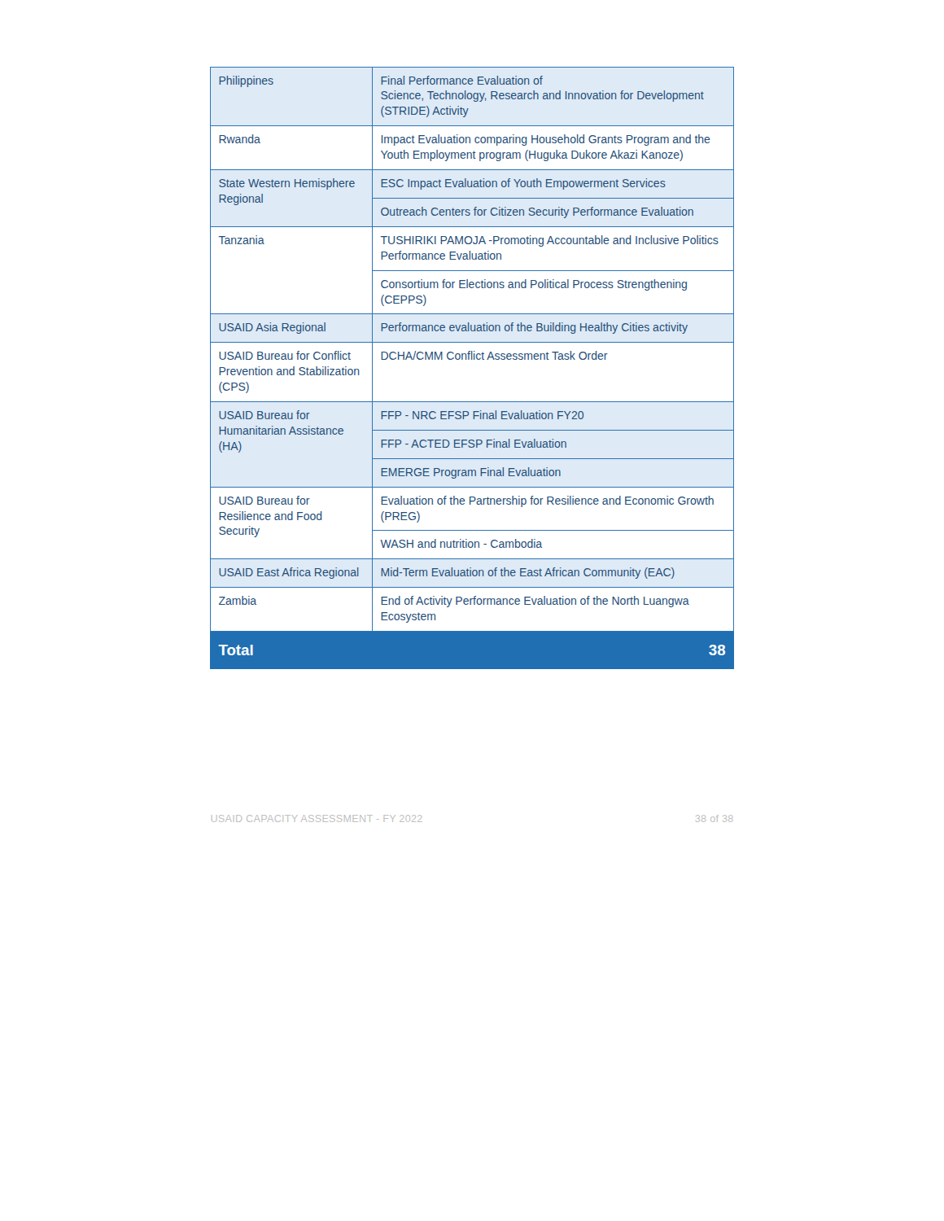| Philippines | Final Performance Evaluation of Science, Technology, Research and Innovation for Development (STRIDE) Activity |
| Rwanda | Impact Evaluation comparing Household Grants Program and the Youth Employment program (Huguka Dukore Akazi Kanoze) |
| State Western Hemisphere Regional | ESC Impact Evaluation of Youth Empowerment Services |
| Outreach Centers for Citizen Security Performance Evaluation |
| Tanzania | TUSHIRIKI PAMOJA -Promoting Accountable and Inclusive Politics Performance Evaluation |
| Consortium for Elections and Political Process Strengthening (CEPPS) |
| USAID Asia Regional | Performance evaluation of the Building Healthy Cities activity |
| USAID Bureau for Conflict Prevention and Stabilization (CPS) | DCHA/CMM Conflict Assessment Task Order |
| USAID Bureau for Humanitarian Assistance (HA) | FFP - NRC EFSP Final Evaluation FY20 |
| FFP - ACTED EFSP Final Evaluation |
| EMERGE Program Final Evaluation |
| USAID Bureau for Resilience and Food Security | Evaluation of the Partnership for Resilience and Economic Growth (PREG) |
| WASH and nutrition - Cambodia |
| USAID East Africa Regional | Mid-Term Evaluation of the East African Community (EAC) |
| Zambia | End of Activity Performance Evaluation of the North Luangwa Ecosystem |
| Total | 38 |
USAID CAPACITY ASSESSMENT - FY 2022
38 of 38